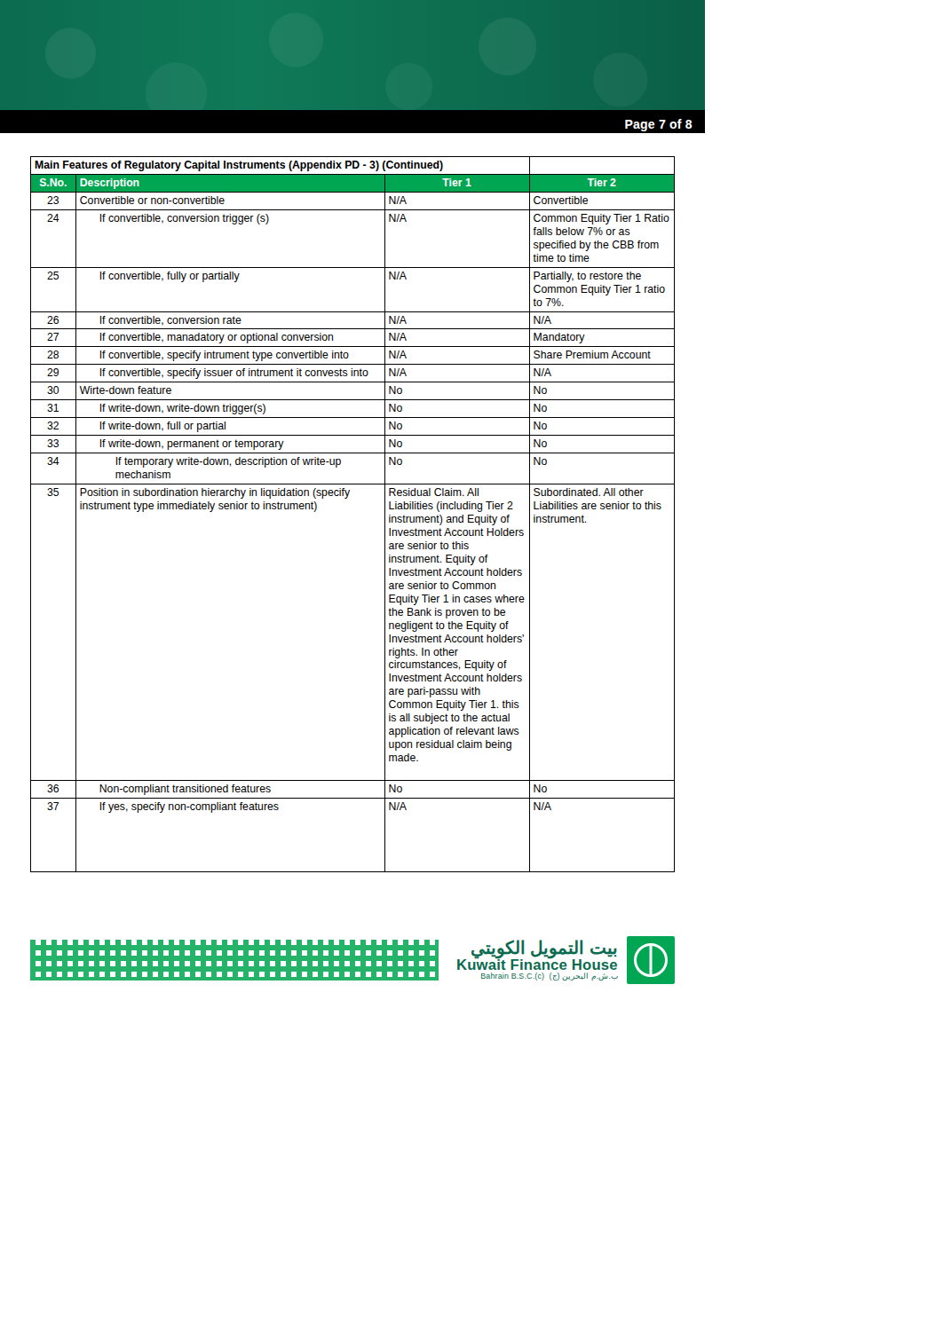Page 7 of 8
| Main Features of Regulatory Capital Instruments (Appendix PD - 3) (Continued) | |
| S.No. | Description | Tier 1 | Tier 2 |
| 23 | Convertible or non-convertible | N/A | Convertible |
| 24 | If convertible, conversion trigger (s) | N/A | Common Equity Tier 1 Ratio falls below 7% or as specified by the CBB from time to time |
| 25 | If convertible, fully or partially | N/A | Partially, to restore the Common Equity Tier 1 ratio to 7%. |
| 26 | If convertible, conversion rate | N/A | N/A |
| 27 | If convertible, manadatory or optional conversion | N/A | Mandatory |
| 28 | If convertible, specify intrument type convertible into | N/A | Share Premium Account |
| 29 | If convertible, specify issuer of intrument it convests into | N/A | N/A |
| 30 | Wirte-down feature | No | No |
| 31 | If write-down, write-down trigger(s) | No | No |
| 32 | If write-down, full or partial | No | No |
| 33 | If write-down, permanent or temporary | No | No |
| 34 | If temporary write-down, description of write-up mechanism | No | No |
| 35 | Position in subordination hierarchy in liquidation (specify instrument type immediately senior to instrument) | Residual Claim. All Liabilities (including Tier 2 instrument) and Equity of Investment Account Holders are senior to this instrument. Equity of Investment Account holders are senior to Common Equity Tier 1 in cases where the Bank is proven to be negligent to the Equity of Investment Account holders' rights. In other circumstances, Equity of Investment Account holders are pari-passu with Common Equity Tier 1. this is all subject to the actual application of relevant laws upon residual claim being made. | Subordinated. All other Liabilities are senior to this instrument. |
| 36 | Non-compliant transitioned features | No | No |
| 37 | If yes, specify non-compliant features | N/A | N/A |
بيت التمويل الكويتي
Kuwait Finance House
Bahrain B.S.C.(c) (ج) ب.ش.م البحرين